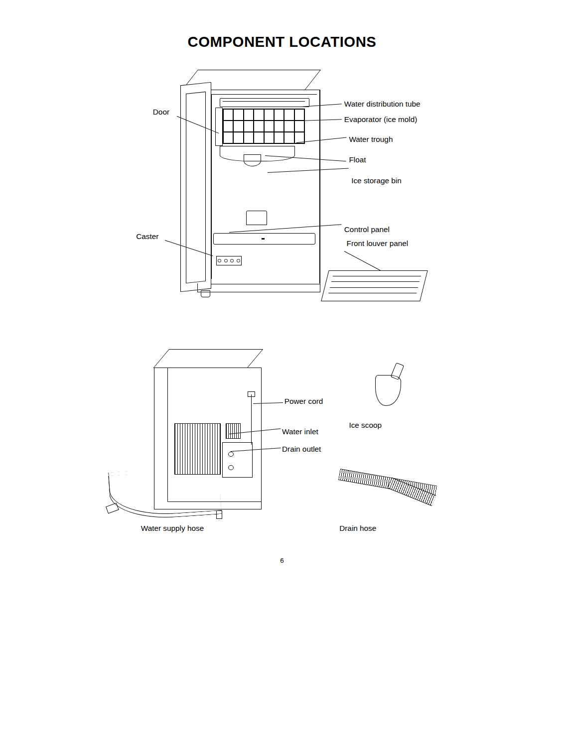COMPONENT LOCATIONS
Door Caster Water distribution tube Evaporator (ice mold) Water trough Float Ice storage bin Control panel Front louver panel
Power cord Water inlet Drain outlet Ice scoop Water supply hose Drain hose
6